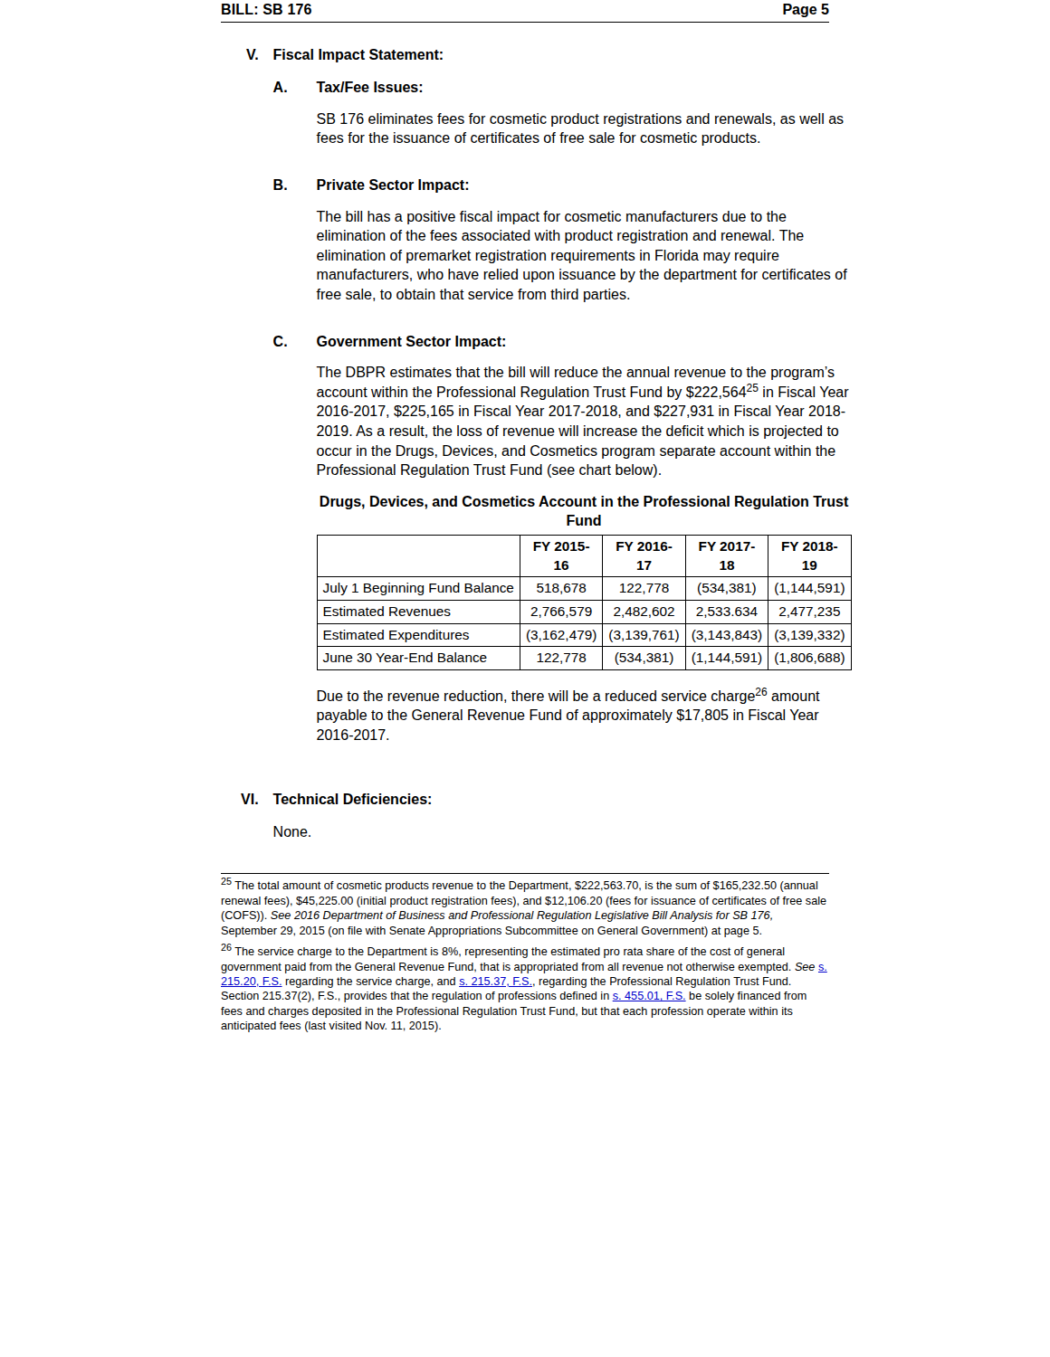BILL: SB 176 Page 5
V.
Fiscal Impact Statement:
A.
Tax/Fee Issues:
SB 176 eliminates fees for cosmetic product registrations and renewals, as well as fees for the issuance of certificates of free sale for cosmetic products.
B.
Private Sector Impact:
The bill has a positive fiscal impact for cosmetic manufacturers due to the elimination of the fees associated with product registration and renewal. The elimination of premarket registration requirements in Florida may require manufacturers, who have relied upon issuance by the department for certificates of free sale, to obtain that service from third parties.
C.
Government Sector Impact:
The DBPR estimates that the bill will reduce the annual revenue to the program’s account within the Professional Regulation Trust Fund by $222,56425 in Fiscal Year 2016-2017, $225,165 in Fiscal Year 2017-2018, and $227,931 in Fiscal Year 2018-2019. As a result, the loss of revenue will increase the deficit which is projected to occur in the Drugs, Devices, and Cosmetics program separate account within the Professional Regulation Trust Fund (see chart below).
Drugs, Devices, and Cosmetics Account in the Professional Regulation Trust Fund
| | FY 2015-16 | FY 2016-17 | FY 2017-18 | FY 2018-19 |
| --- | --- | --- | --- | --- |
| July 1 Beginning Fund Balance | 518,678 | 122,778 | (534,381) | (1,144,591) |
| Estimated Revenues | 2,766,579 | 2,482,602 | 2,533.634 | 2,477,235 |
| Estimated Expenditures | (3,162,479) | (3,139,761) | (3,143,843) | (3,139,332) |
| June 30 Year-End Balance | 122,778 | (534,381) | (1,144,591) | (1,806,688) |
Due to the revenue reduction, there will be a reduced service charge26 amount payable to the General Revenue Fund of approximately $17,805 in Fiscal Year 2016-2017.
VI.
Technical Deficiencies:
None.
25 The total amount of cosmetic products revenue to the Department, $222,563.70, is the sum of $165,232.50 (annual renewal fees), $45,225.00 (initial product registration fees), and $12,106.20 (fees for issuance of certificates of free sale (COFS)). See 2016 Department of Business and Professional Regulation Legislative Bill Analysis for SB 176, September 29, 2015 (on file with Senate Appropriations Subcommittee on General Government) at page 5.
26 The service charge to the Department is 8%, representing the estimated pro rata share of the cost of general government paid from the General Revenue Fund, that is appropriated from all revenue not otherwise exempted. See s. 215.20, F.S. regarding the service charge, and s. 215.37, F.S., regarding the Professional Regulation Trust Fund. Section 215.37(2), F.S., provides that the regulation of professions defined in s. 455.01, F.S. be solely financed from fees and charges deposited in the Professional Regulation Trust Fund, but that each profession operate within its anticipated fees (last visited Nov. 11, 2015).